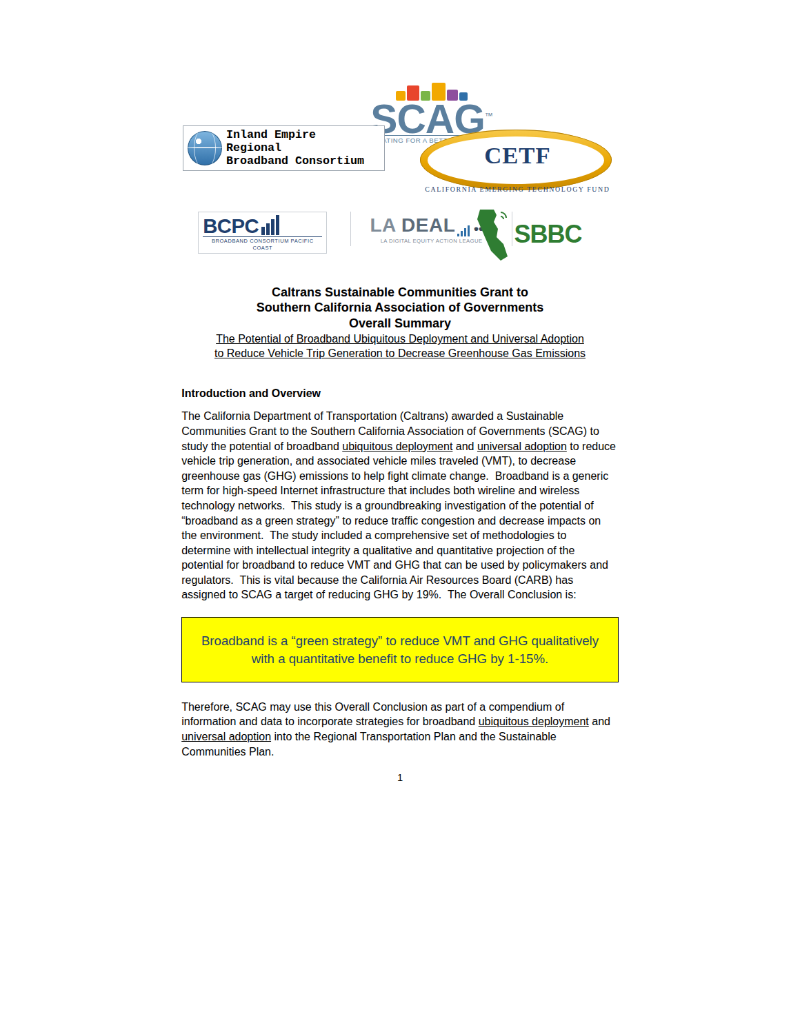SCAG™
INNOVATING FOR A BETTER TOMORROW
Inland Empire
Regional
Broadband Consortium
CETF
CALIFORNIA EMERGING TECHNOLOGY FUND
BCPC
BROADBAND CONSORTIUM PACIFIC COAST
LA DEAL ●●●●
LA DIGITAL EQUITY ACTION LEAGUE
SBBC
Caltrans Sustainable Communities Grant to
Southern California Association of Governments
Overall Summary
The Potential of Broadband Ubiquitous Deployment and Universal Adoption
to Reduce Vehicle Trip Generation to Decrease Greenhouse Gas Emissions
Introduction and Overview
The California Department of Transportation (Caltrans) awarded a Sustainable Communities Grant to the Southern California Association of Governments (SCAG) to study the potential of broadband ubiquitous deployment and universal adoption to reduce vehicle trip generation, and associated vehicle miles traveled (VMT), to decrease greenhouse gas (GHG) emissions to help fight climate change. Broadband is a generic term for high-speed Internet infrastructure that includes both wireline and wireless technology networks. This study is a groundbreaking investigation of the potential of “broadband as a green strategy” to reduce traffic congestion and decrease impacts on the environment. The study included a comprehensive set of methodologies to determine with intellectual integrity a qualitative and quantitative projection of the potential for broadband to reduce VMT and GHG that can be used by policymakers and regulators. This is vital because the California Air Resources Board (CARB) has assigned to SCAG a target of reducing GHG by 19%. The Overall Conclusion is:
Broadband is a “green strategy” to reduce VMT and GHG qualitatively
with a quantitative benefit to reduce GHG by 1-15%.
Therefore, SCAG may use this Overall Conclusion as part of a compendium of information and data to incorporate strategies for broadband ubiquitous deployment and universal adoption into the Regional Transportation Plan and the Sustainable Communities Plan.
1